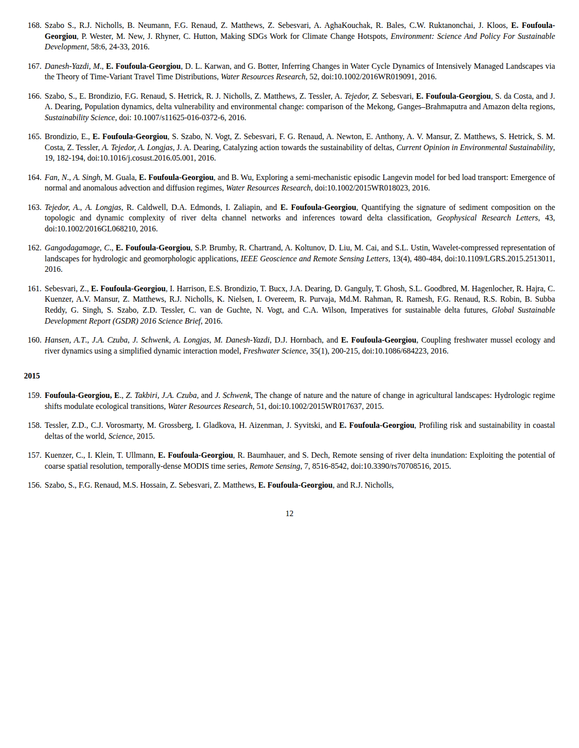168. Szabo S., R.J. Nicholls, B. Neumann, F.G. Renaud, Z. Matthews, Z. Sebesvari, A. AghaKouchak, R. Bales, C.W. Ruktanonchai, J. Kloos, E. Foufoula-Georgiou, P. Wester, M. New, J. Rhyner, C. Hutton, Making SDGs Work for Climate Change Hotspots, Environment: Science And Policy For Sustainable Development, 58:6, 24-33, 2016.
167. Danesh-Yazdi, M., E. Foufoula-Georgiou, D. L. Karwan, and G. Botter, Inferring Changes in Water Cycle Dynamics of Intensively Managed Landscapes via the Theory of Time-Variant Travel Time Distributions, Water Resources Research, 52, doi:10.1002/2016WR019091, 2016.
166. Szabo, S., E. Brondizio, F.G. Renaud, S. Hetrick, R. J. Nicholls, Z. Matthews, Z. Tessler, A. Tejedor, Z. Sebesvari, E. Foufoula-Georgiou, S. da Costa, and J. A. Dearing, Population dynamics, delta vulnerability and environmental change: comparison of the Mekong, Ganges–Brahmaputra and Amazon delta regions, Sustainability Science, doi: 10.1007/s11625-016-0372-6, 2016.
165. Brondizio, E., E. Foufoula-Georgiou, S. Szabo, N. Vogt, Z. Sebesvari, F. G. Renaud, A. Newton, E. Anthony, A. V. Mansur, Z. Matthews, S. Hetrick, S. M. Costa, Z. Tessler, A. Tejedor, A. Longjas, J. A. Dearing, Catalyzing action towards the sustainability of deltas, Current Opinion in Environmental Sustainability, 19, 182-194, doi:10.1016/j.cosust.2016.05.001, 2016.
164. Fan, N., A. Singh, M. Guala, E. Foufoula-Georgiou, and B. Wu, Exploring a semi-mechanistic episodic Langevin model for bed load transport: Emergence of normal and anomalous advection and diffusion regimes, Water Resources Research, doi:10.1002/2015WR018023, 2016.
163. Tejedor, A., A. Longjas, R. Caldwell, D.A. Edmonds, I. Zaliapin, and E. Foufoula-Georgiou, Quantifying the signature of sediment composition on the topologic and dynamic complexity of river delta channel networks and inferences toward delta classification, Geophysical Research Letters, 43, doi:10.1002/2016GL068210, 2016.
162. Gangodagamage, C., E. Foufoula-Georgiou, S.P. Brumby, R. Chartrand, A. Koltunov, D. Liu, M. Cai, and S.L. Ustin, Wavelet-compressed representation of landscapes for hydrologic and geomorphologic applications, IEEE Geoscience and Remote Sensing Letters, 13(4), 480-484, doi:10.1109/LGRS.2015.2513011, 2016.
161. Sebesvari, Z., E. Foufoula-Georgiou, I. Harrison, E.S. Brondizio, T. Bucx, J.A. Dearing, D. Ganguly, T. Ghosh, S.L. Goodbred, M. Hagenlocher, R. Hajra, C. Kuenzer, A.V. Mansur, Z. Matthews, R.J. Nicholls, K. Nielsen, I. Overeem, R. Purvaja, Md.M. Rahman, R. Ramesh, F.G. Renaud, R.S. Robin, B. Subba Reddy, G. Singh, S. Szabo, Z.D. Tessler, C. van de Guchte, N. Vogt, and C.A. Wilson, Imperatives for sustainable delta futures, Global Sustainable Development Report (GSDR) 2016 Science Brief, 2016.
160. Hansen, A.T., J.A. Czuba, J. Schwenk, A. Longjas, M. Danesh-Yazdi, D.J. Hornbach, and E. Foufoula-Georgiou, Coupling freshwater mussel ecology and river dynamics using a simplified dynamic interaction model, Freshwater Science, 35(1), 200-215, doi:10.1086/684223, 2016.
2015
159. Foufoula-Georgiou, E., Z. Takbiri, J.A. Czuba, and J. Schwenk, The change of nature and the nature of change in agricultural landscapes: Hydrologic regime shifts modulate ecological transitions, Water Resources Research, 51, doi:10.1002/2015WR017637, 2015.
158. Tessler, Z.D., C.J. Vorosmarty, M. Grossberg, I. Gladkova, H. Aizenman, J. Syvitski, and E. Foufoula-Georgiou, Profiling risk and sustainability in coastal deltas of the world, Science, 2015.
157. Kuenzer, C., I. Klein, T. Ullmann, E. Foufoula-Georgiou, R. Baumhauer, and S. Dech, Remote sensing of river delta inundation: Exploiting the potential of coarse spatial resolution, temporally-dense MODIS time series, Remote Sensing, 7, 8516-8542, doi:10.3390/rs70708516, 2015.
156. Szabo, S., F.G. Renaud, M.S. Hossain, Z. Sebesvari, Z. Matthews, E. Foufoula-Georgiou, and R.J. Nicholls,
12